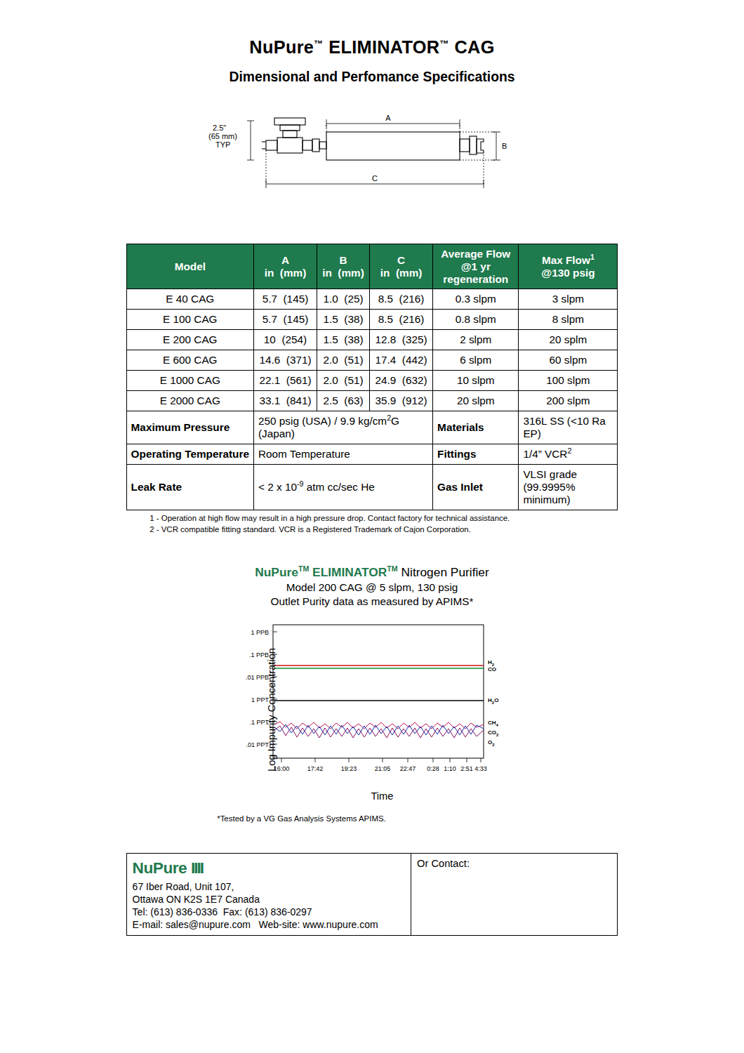NuPure™ ELIMINATOR™ CAG
Dimensional and Perfomance Specifications
2.5" (65 mm) TYP A B C
| Model | A in (mm) | B in (mm) | C in (mm) | Average Flow @1 yr regeneration | Max Flow 1 @130 psig |
| --- | --- | --- | --- | --- | --- |
| E 40 CAG | 5.7 (145) | 1.0 (25) | 8.5 (216) | 0.3 slpm | 3 slpm |
| E 100 CAG | 5.7 (145) | 1.5 (38) | 8.5 (216) | 0.8 slpm | 8 slpm |
| E 200 CAG | 10 (254) | 1.5 (38) | 12.8 (325) | 2 slpm | 20 splm |
| E 600 CAG | 14.6 (371) | 2.0 (51) | 17.4 (442) | 6 slpm | 60 slpm |
| E 1000 CAG | 22.1 (561) | 2.0 (51) | 24.9 (632) | 10 slpm | 100 slpm |
| E 2000 CAG | 33.1 (841) | 2.5 (63) | 35.9 (912) | 20 slpm | 200 slpm |
| Maximum Pressure | 250 psig (USA) / 9.9 kg/cm 2 G (Japan) | Materials | 316L SS (<10 Ra EP) |
| Operating Temperature | Room Temperature | Fittings | 1/4” VCR 2 |
| Leak Rate | < 2 x 10 -9 atm cc/sec He | Gas Inlet | VLSI grade (99.9995% minimum) |
1 - Operation at high flow may result in a high pressure drop. Contact factory for technical assistance.
2 - VCR compatible fitting standard. VCR is a Registered Trademark of Cajon Corporation.
NuPureTM ELIMINATORTM Nitrogen Purifier
Model 200 CAG @ 5 slpm, 130 psig
Outlet Purity data as measured by APIMS*
Log Impurity Concentration
1 PPB .1 PPB .01 PPB 1 PPT .1 PPT .01 PPT 16:00 17:42 19:23 21:05 22:47 0:28 1:10 2:51 4:33 H2 CO H2O CH4 CO2 O2
Time
*Tested by a VG Gas Analysis Systems APIMS.
NuPure IIII
67 Iber Road, Unit 107,
Ottawa ON K2S 1E7 Canada
Tel: (613) 836-0336 Fax: (613) 836-0297
E-mail: sales@nupure.com Web-site: www.nupure.com
Or Contact: